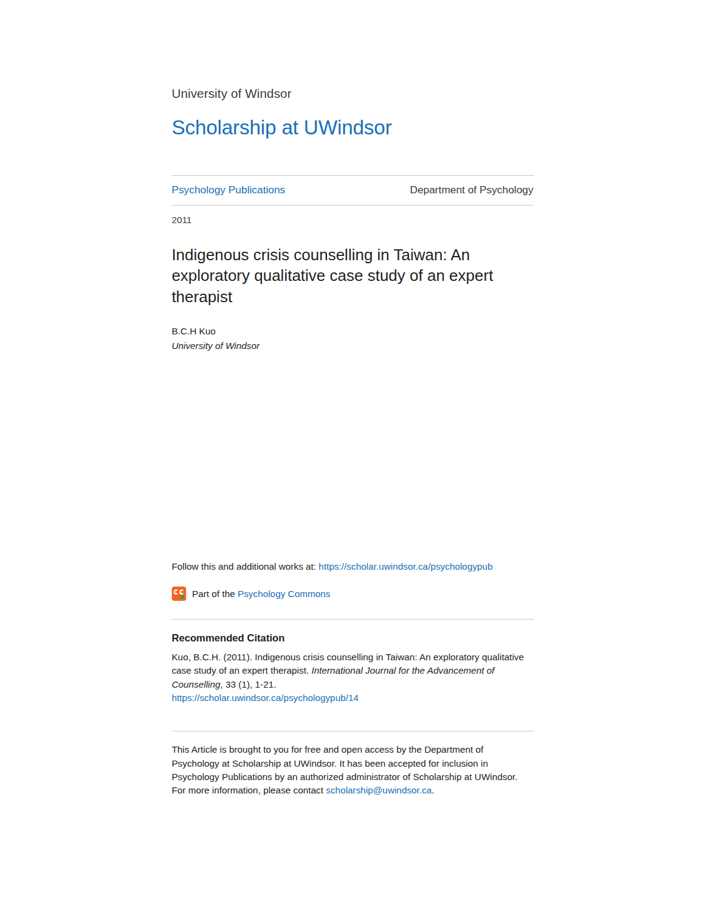University of Windsor
Scholarship at UWindsor
Psychology Publications Department of Psychology
2011
Indigenous crisis counselling in Taiwan: An exploratory qualitative case study of an expert therapist
B.C.H Kuo
University of Windsor
Follow this and additional works at: https://scholar.uwindsor.ca/psychologypub
Part of the Psychology Commons
Recommended Citation
Kuo, B.C.H. (2011). Indigenous crisis counselling in Taiwan: An exploratory qualitative case study of an expert therapist. International Journal for the Advancement of Counselling, 33 (1), 1-21.
https://scholar.uwindsor.ca/psychologypub/14
This Article is brought to you for free and open access by the Department of Psychology at Scholarship at UWindsor. It has been accepted for inclusion in Psychology Publications by an authorized administrator of Scholarship at UWindsor. For more information, please contact scholarship@uwindsor.ca.